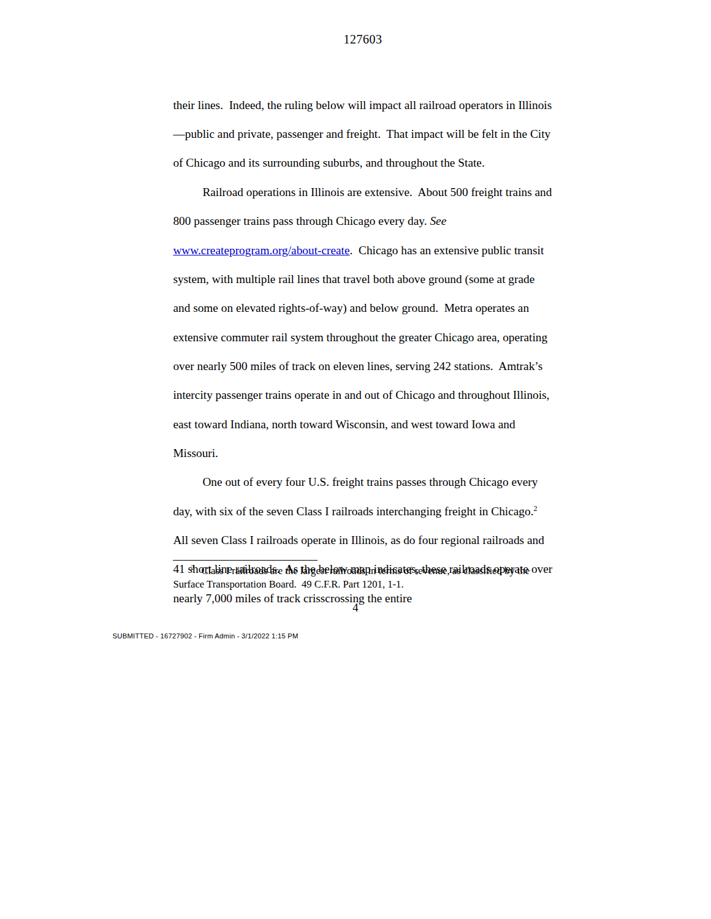127603
their lines. Indeed, the ruling below will impact all railroad operators in Illinois—public and private, passenger and freight. That impact will be felt in the City of Chicago and its surrounding suburbs, and throughout the State.
Railroad operations in Illinois are extensive. About 500 freight trains and 800 passenger trains pass through Chicago every day. See www.createprogram.org/about-create. Chicago has an extensive public transit system, with multiple rail lines that travel both above ground (some at grade and some on elevated rights-of-way) and below ground. Metra operates an extensive commuter rail system throughout the greater Chicago area, operating over nearly 500 miles of track on eleven lines, serving 242 stations. Amtrak’s intercity passenger trains operate in and out of Chicago and throughout Illinois, east toward Indiana, north toward Wisconsin, and west toward Iowa and Missouri.
One out of every four U.S. freight trains passes through Chicago every day, with six of the seven Class I railroads interchanging freight in Chicago.2 All seven Class I railroads operate in Illinois, as do four regional railroads and 41 short line railroads. As the below map indicates, these railroads operate over nearly 7,000 miles of track crisscrossing the entire
2Class I railroads are the largest railroads in terms of revenue, as classified by the Surface Transportation Board. 49 C.F.R. Part 1201, 1-1.
4
SUBMITTED - 16727902 - Firm Admin - 3/1/2022 1:15 PM